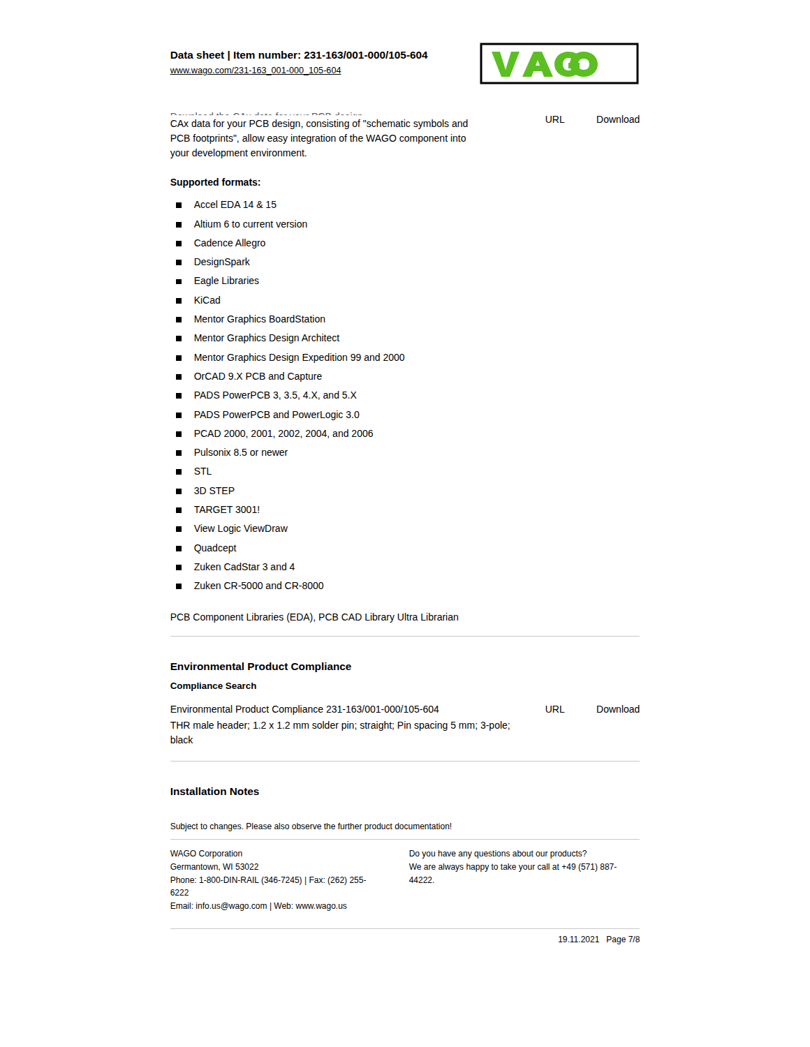Data sheet | Item number: 231-163/001-000/105-604
www.wago.com/231-163_001-000_105-604
Download the CAx data for your PCB design CAx data for your PCB design, consisting of "schematic symbols and PCB footprints", allow easy integration of the WAGO component into your development environment.
URL Download
Supported formats:
Accel EDA 14 & 15
Altium 6 to current version
Cadence Allegro
DesignSpark
Eagle Libraries
KiCad
Mentor Graphics BoardStation
Mentor Graphics Design Architect
Mentor Graphics Design Expedition 99 and 2000
OrCAD 9.X PCB and Capture
PADS PowerPCB 3, 3.5, 4.X, and 5.X
PADS PowerPCB and PowerLogic 3.0
PCAD 2000, 2001, 2002, 2004, and 2006
Pulsonix 8.5 or newer
STL
3D STEP
TARGET 3001!
View Logic ViewDraw
Quadcept
Zuken CadStar 3 and 4
Zuken CR-5000 and CR-8000
PCB Component Libraries (EDA), PCB CAD Library Ultra Librarian
Environmental Product Compliance
Compliance Search
Environmental Product Compliance 231-163/001-000/105-604
THR male header; 1.2 x 1.2 mm solder pin; straight; Pin spacing 5 mm; 3-pole; black
URL Download
Installation Notes
Subject to changes. Please also observe the further product documentation!
WAGO Corporation
Germantown, WI 53022
Phone: 1-800-DIN-RAIL (346-7245) | Fax: (262) 255-6222
Email: info.us@wago.com | Web: www.wago.us
Do you have any questions about our products?
We are always happy to take your call at +49 (571) 887-44222.
19.11.2021 Page 7/8